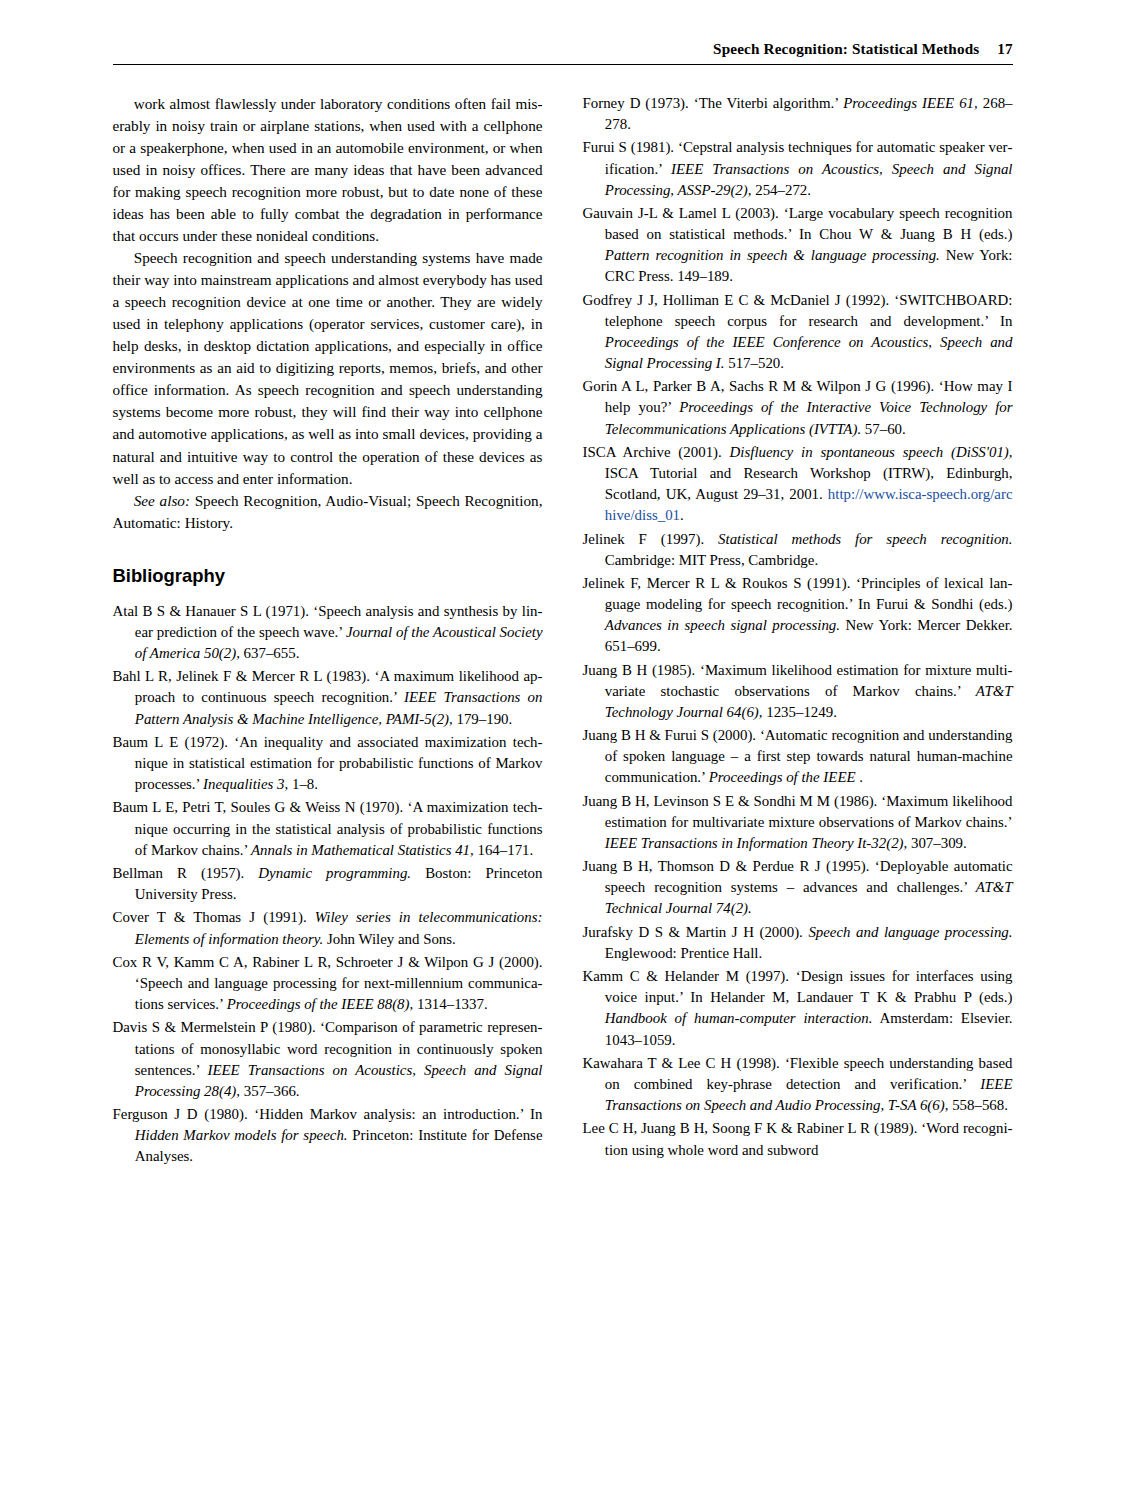Speech Recognition: Statistical Methods 17
work almost flawlessly under laboratory conditions often fail miserably in noisy train or airplane stations, when used with a cellphone or a speakerphone, when used in an automobile environment, or when used in noisy offices. There are many ideas that have been advanced for making speech recognition more robust, but to date none of these ideas has been able to fully combat the degradation in performance that occurs under these nonideal conditions.
Speech recognition and speech understanding systems have made their way into mainstream applications and almost everybody has used a speech recognition device at one time or another. They are widely used in telephony applications (operator services, customer care), in help desks, in desktop dictation applications, and especially in office environments as an aid to digitizing reports, memos, briefs, and other office information. As speech recognition and speech understanding systems become more robust, they will find their way into cellphone and automotive applications, as well as into small devices, providing a natural and intuitive way to control the operation of these devices as well as to access and enter information.
See also: Speech Recognition, Audio-Visual; Speech Recognition, Automatic: History.
Bibliography
Atal B S & Hanauer S L (1971). ‘Speech analysis and synthesis by linear prediction of the speech wave.’ Journal of the Acoustical Society of America 50(2), 637–655.
Bahl L R, Jelinek F & Mercer R L (1983). ‘A maximum likelihood approach to continuous speech recognition.’ IEEE Transactions on Pattern Analysis & Machine Intelligence, PAMI-5(2), 179–190.
Baum L E (1972). ‘An inequality and associated maximization technique in statistical estimation for probabilistic functions of Markov processes.’ Inequalities 3, 1–8.
Baum L E, Petri T, Soules G & Weiss N (1970). ‘A maximization technique occurring in the statistical analysis of probabilistic functions of Markov chains.’ Annals in Mathematical Statistics 41, 164–171.
Bellman R (1957). Dynamic programming. Boston: Princeton University Press.
Cover T & Thomas J (1991). Wiley series in telecommunications: Elements of information theory. John Wiley and Sons.
Cox R V, Kamm C A, Rabiner L R, Schroeter J & Wilpon G J (2000). ‘Speech and language processing for next-millennium communications services.’ Proceedings of the IEEE 88(8), 1314–1337.
Davis S & Mermelstein P (1980). ‘Comparison of parametric representations of monosyllabic word recognition in continuously spoken sentences.’ IEEE Transactions on Acoustics, Speech and Signal Processing 28(4), 357–366.
Ferguson J D (1980). ‘Hidden Markov analysis: an introduction.’ In Hidden Markov models for speech. Princeton: Institute for Defense Analyses.
Forney D (1973). ‘The Viterbi algorithm.’ Proceedings IEEE 61, 268–278.
Furui S (1981). ‘Cepstral analysis techniques for automatic speaker verification.’ IEEE Transactions on Acoustics, Speech and Signal Processing, ASSP-29(2), 254–272.
Gauvain J-L & Lamel L (2003). ‘Large vocabulary speech recognition based on statistical methods.’ In Chou W & Juang B H (eds.) Pattern recognition in speech & language processing. New York: CRC Press. 149–189.
Godfrey J J, Holliman E C & McDaniel J (1992). ‘SWITCHBOARD: telephone speech corpus for research and development.’ In Proceedings of the IEEE Conference on Acoustics, Speech and Signal Processing I. 517–520.
Gorin A L, Parker B A, Sachs R M & Wilpon J G (1996). ‘How may I help you?’ Proceedings of the Interactive Voice Technology for Telecommunications Applications (IVTTA). 57–60.
ISCA Archive (2001). Disfluency in spontaneous speech (DiSS'01), ISCA Tutorial and Research Workshop (ITRW), Edinburgh, Scotland, UK, August 29–31, 2001. http://www.isca-speech.org/archive/diss_01.
Jelinek F (1997). Statistical methods for speech recognition. Cambridge: MIT Press, Cambridge.
Jelinek F, Mercer R L & Roukos S (1991). ‘Principles of lexical language modeling for speech recognition.’ In Furui & Sondhi (eds.) Advances in speech signal processing. New York: Mercer Dekker. 651–699.
Juang B H (1985). ‘Maximum likelihood estimation for mixture multivariate stochastic observations of Markov chains.’ AT&T Technology Journal 64(6), 1235–1249.
Juang B H & Furui S (2000). ‘Automatic recognition and understanding of spoken language – a first step towards natural human-machine communication.’ Proceedings of the IEEE .
Juang B H, Levinson S E & Sondhi M M (1986). ‘Maximum likelihood estimation for multivariate mixture observations of Markov chains.’ IEEE Transactions in Information Theory It-32(2), 307–309.
Juang B H, Thomson D & Perdue R J (1995). ‘Deployable automatic speech recognition systems – advances and challenges.’ AT&T Technical Journal 74(2).
Jurafsky D S & Martin J H (2000). Speech and language processing. Englewood: Prentice Hall.
Kamm C & Helander M (1997). ‘Design issues for interfaces using voice input.’ In Helander M, Landauer T K & Prabhu P (eds.) Handbook of human-computer interaction. Amsterdam: Elsevier. 1043–1059.
Kawahara T & Lee C H (1998). ‘Flexible speech understanding based on combined key-phrase detection and verification.’ IEEE Transactions on Speech and Audio Processing, T-SA 6(6), 558–568.
Lee C H, Juang B H, Soong F K & Rabiner L R (1989). ‘Word recognition using whole word and subword